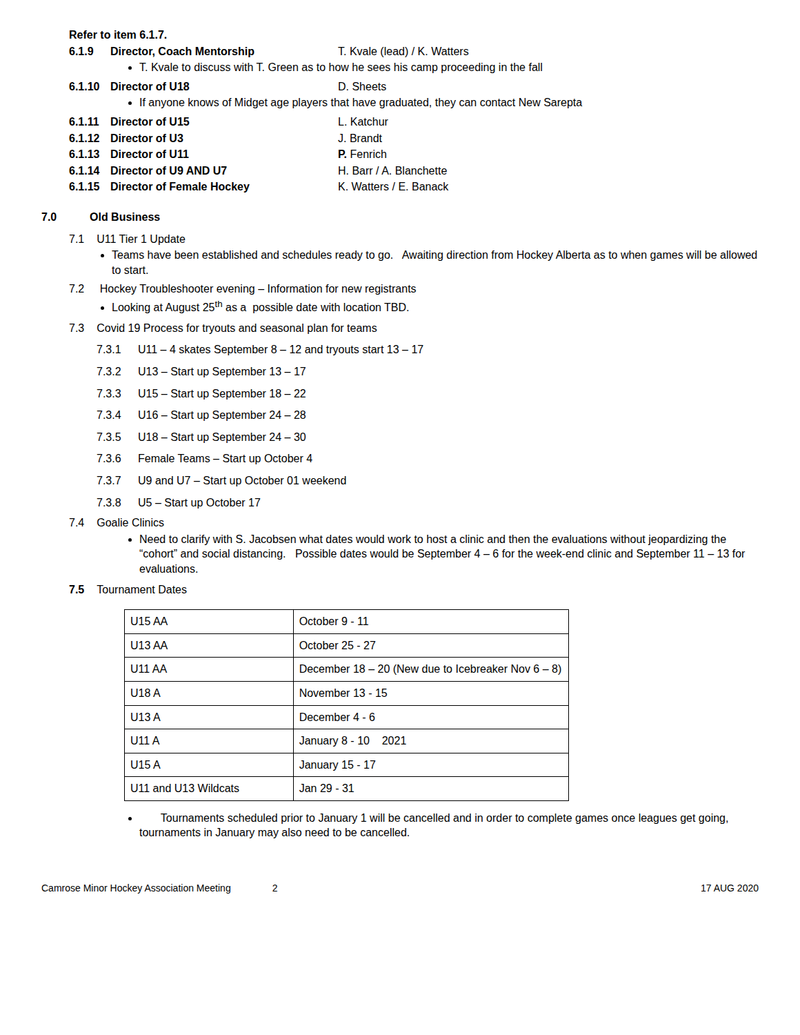Refer to item 6.1.7.
6.1.9
Director, Coach Mentorship
T. Kvale (lead) / K. Watters
T. Kvale to discuss with T. Green as to how he sees his camp proceeding in the fall
6.1.10
Director of U18
D. Sheets
If anyone knows of Midget age players that have graduated, they can contact New Sarepta
6.1.11
Director of U15
L. Katchur
6.1.12
Director of U3
J. Brandt
6.1.13
Director of U11
P. Fenrich
6.1.14
Director of U9 AND U7
H. Barr / A. Blanchette
6.1.15
Director of Female Hockey
K. Watters / E. Banack
7.0
Old Business
7.1
U11 Tier 1 Update
Teams have been established and schedules ready to go. Awaiting direction from Hockey Alberta as to when games will be allowed to start.
7.2
Hockey Troubleshooter evening – Information for new registrants
Looking at August 25th as a possible date with location TBD.
7.3
Covid 19 Process for tryouts and seasonal plan for teams
7.3.1
U11 – 4 skates September 8 – 12 and tryouts start 13 – 17
7.3.2
U13 – Start up September 13 – 17
7.3.3
U15 – Start up September 18 – 22
7.3.4
U16 – Start up September 24 – 28
7.3.5
U18 – Start up September 24 – 30
7.3.6
Female Teams – Start up October 4
7.3.7
U9 and U7 – Start up October 01 weekend
7.3.8
U5 – Start up October 17
7.4
Goalie Clinics
Need to clarify with S. Jacobsen what dates would work to host a clinic and then the evaluations without jeopardizing the “cohort” and social distancing. Possible dates would be September 4 – 6 for the week-end clinic and September 11 – 13 for evaluations.
7.5
Tournament Dates
| U15 AA | October 9 - 11 |
| U13 AA | October 25 - 27 |
| U11 AA | December 18 – 20 (New due to Icebreaker Nov 6 – 8) |
| U18 A | November 13 - 15 |
| U13 A | December 4 - 6 |
| U11 A | January 8 - 10 2021 |
| U15 A | January 15 - 17 |
| U11 and U13 Wildcats | Jan 29 - 31 |
Tournaments scheduled prior to January 1 will be cancelled and in order to complete games once leagues get going, tournaments in January may also need to be cancelled.
Camrose Minor Hockey Association Meeting
2
17 AUG 2020